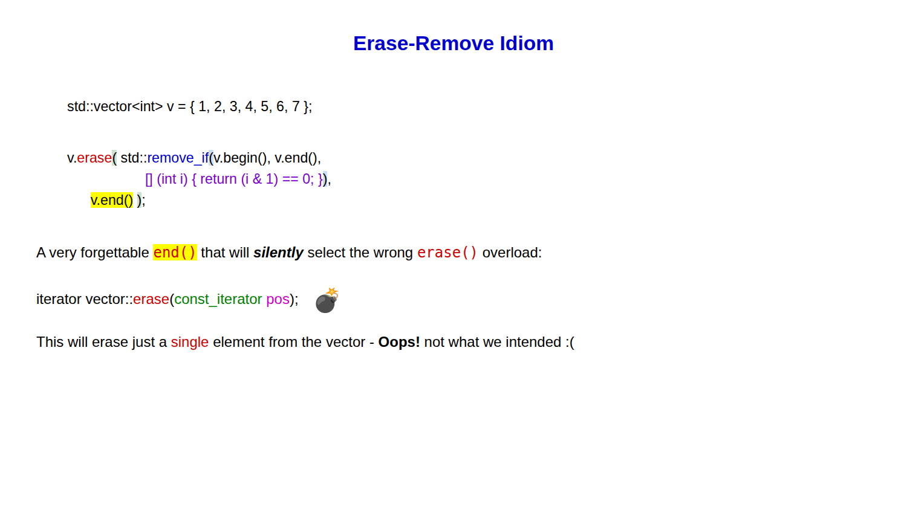Erase-Remove Idiom
std::vector<int> v = { 1, 2, 3, 4, 5, 6, 7 };
v.erase( std::remove_if(v.begin(), v.end(), [] (int i) { return (i & 1) == 0; }), v.end() );
A very forgettable end() that will silently select the wrong erase() overload:
iterator vector:: erase(const_iterator pos);💣
This will erase just a single element from the vector - Oops! not what we intended :(